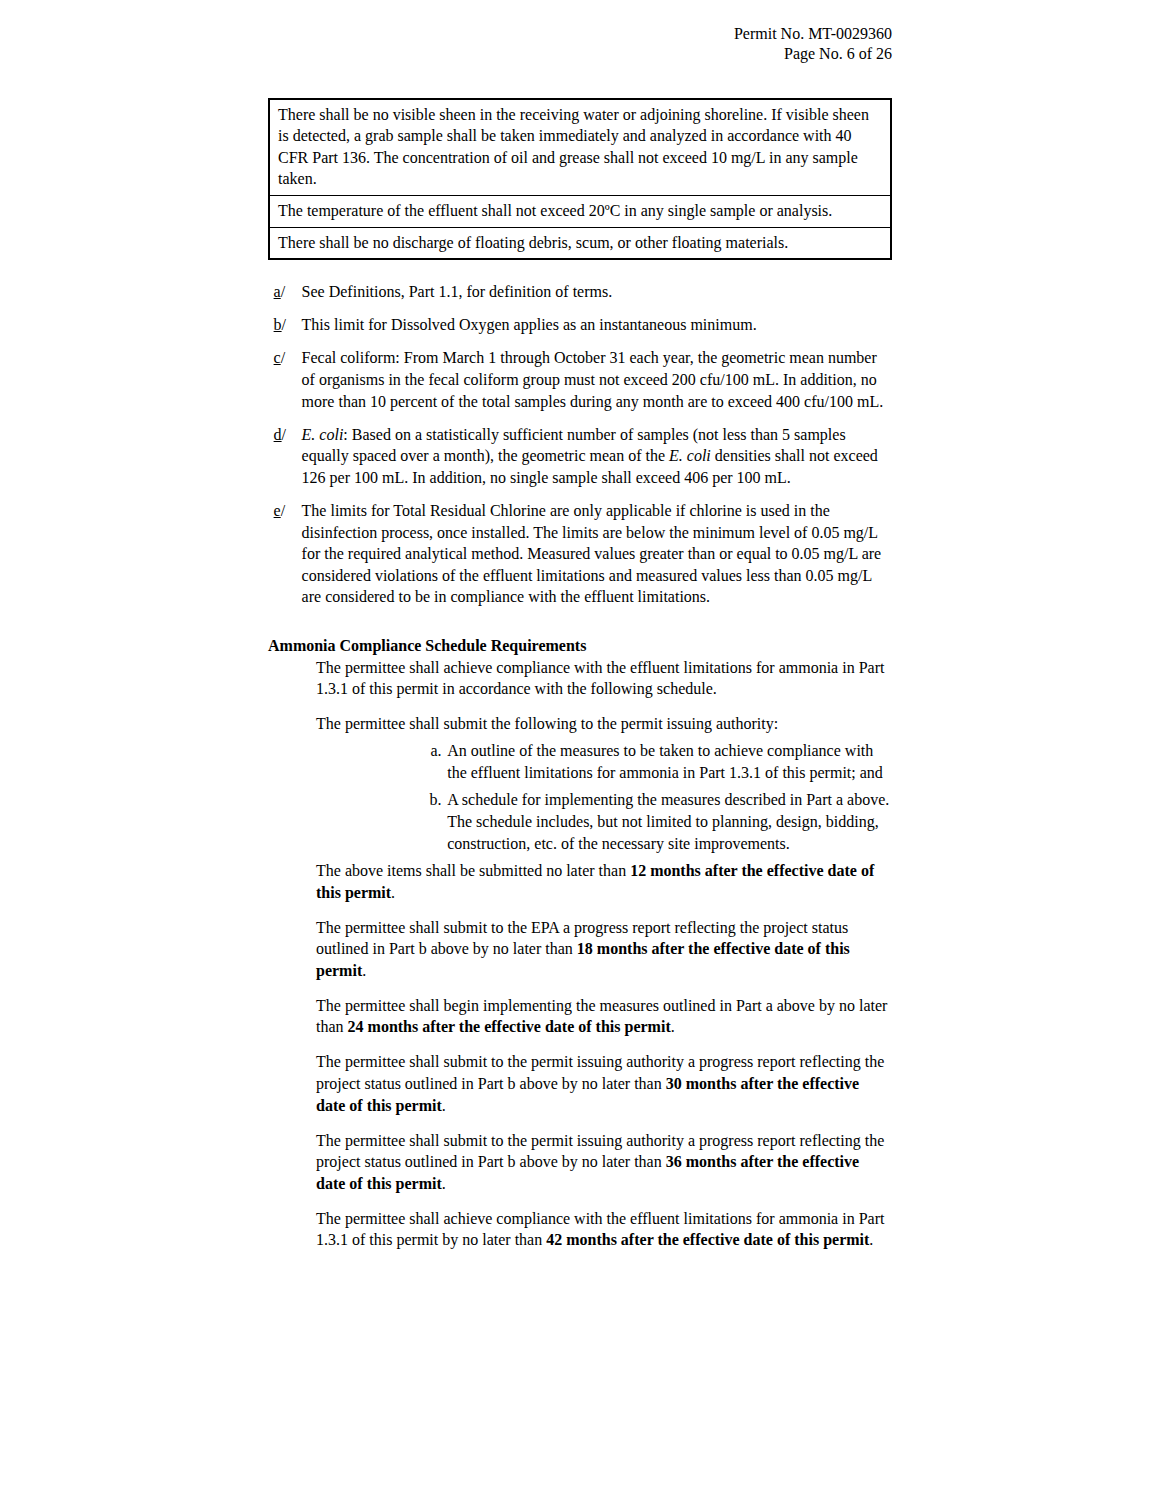Permit No. MT-0029360
Page No. 6 of 26
| There shall be no visible sheen in the receiving water or adjoining shoreline. If visible sheen is detected, a grab sample shall be taken immediately and analyzed in accordance with 40 CFR Part 136. The concentration of oil and grease shall not exceed 10 mg/L in any sample taken. |
| The temperature of the effluent shall not exceed 20ºC in any single sample or analysis. |
| There shall be no discharge of floating debris, scum, or other floating materials. |
a/See Definitions, Part 1.1, for definition of terms.
b/This limit for Dissolved Oxygen applies as an instantaneous minimum.
c/Fecal coliform: From March 1 through October 31 each year, the geometric mean number of organisms in the fecal coliform group must not exceed 200 cfu/100 mL. In addition, no more than 10 percent of the total samples during any month are to exceed 400 cfu/100 mL.
d/E. coli: Based on a statistically sufficient number of samples (not less than 5 samples equally spaced over a month), the geometric mean of the E. coli densities shall not exceed 126 per 100 mL. In addition, no single sample shall exceed 406 per 100 mL.
e/The limits for Total Residual Chlorine are only applicable if chlorine is used in the disinfection process, once installed. The limits are below the minimum level of 0.05 mg/L for the required analytical method. Measured values greater than or equal to 0.05 mg/L are considered violations of the effluent limitations and measured values less than 0.05 mg/L are considered to be in compliance with the effluent limitations.
Ammonia Compliance Schedule Requirements
The permittee shall achieve compliance with the effluent limitations for ammonia in Part 1.3.1 of this permit in accordance with the following schedule.
The permittee shall submit the following to the permit issuing authority:
An outline of the measures to be taken to achieve compliance with the effluent limitations for ammonia in Part 1.3.1 of this permit; and
A schedule for implementing the measures described in Part a above. The schedule includes, but not limited to planning, design, bidding, construction, etc. of the necessary site improvements.
The above items shall be submitted no later than 12 months after the effective date of this permit.
The permittee shall submit to the EPA a progress report reflecting the project status outlined in Part b above by no later than 18 months after the effective date of this permit.
The permittee shall begin implementing the measures outlined in Part a above by no later than 24 months after the effective date of this permit.
The permittee shall submit to the permit issuing authority a progress report reflecting the project status outlined in Part b above by no later than 30 months after the effective date of this permit.
The permittee shall submit to the permit issuing authority a progress report reflecting the project status outlined in Part b above by no later than 36 months after the effective date of this permit.
The permittee shall achieve compliance with the effluent limitations for ammonia in Part 1.3.1 of this permit by no later than 42 months after the effective date of this permit.